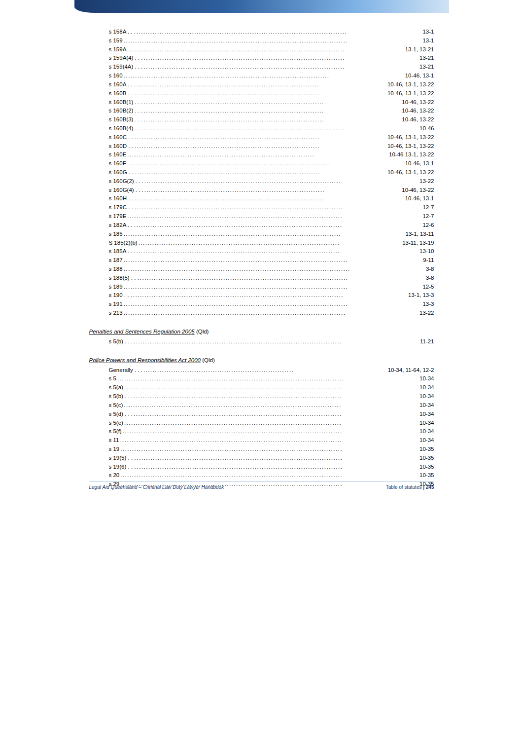s 158A . . ............................................................................................ 13-1
s 159................................................................................................. 13-1
s 159A.............................................................................................. 13-1, 13-21
s 159A(4) . . ........................................................................................ 13-21
s 159(4A) . . ........................................................................................ 13-21
s 160......................................................................................... 10-46, 13-1
s 160A . . ................................................................................ 10-46, 13-1, 13-22
s 160B . . ................................................................................ 10-46, 13-1, 13-22
s 160B(1) . . ............................................................................... 10-46, 13-22
s 160B(2) . . ............................................................................... 10-46, 13-22
s 160B(3) . . ............................................................................... 10-46, 13-22
s 160B(4) . . ........................................................................................ 10-46
s 160C . . ................................................................................ 10-46, 13-1, 13-22
s 160D . . ................................................................................ 10-46, 13-1, 13-22
s 160E................................................................................. 10-46 13-1, 13-22
s 160F........................................................................................ 10-46, 13-1
s 160G . . ................................................................................ 10-46, 13-1, 13-22
s 160G(2) . . ...................................................................................... 13-22
s 160G(4) . . ............................................................................... 10-46, 13-22
s 160H . . .................................................................................. 10-46, 13-1
s 179C . . .......................................................................................... 12-7
s 179E............................................................................................. 12-7
s 182A . . .......................................................................................... 12-6
s 185.............................................................................................. 13-1, 13-11
S 185(2)(b)....................................................................................... 13-11, 13-19
s 185A . . ......................................................................................... 13-10
s 187................................................................................................. 9-11
s 188.................................................................................................. 3-8
s 188(5) . . ........................................................................................... 3-8
s 189................................................................................................. 12-5
s 190 . . ............................................................................................ 13-1, 13-3
s 191................................................................................................. 13-3
s 213................................................................................................ 13-22
Penalties and Sentences Regulation 2005 (Qld)
s 5(b) . . ........................................................................................... 11-21
Police Powers and Responsibilities Act 2000 (Qld)
Generally . . .................................................................. 10-34, 11-64, 12-2
s 5.................................................................................................. 10-34
s 5(a).............................................................................................. 10-34
s 5(b) . . ........................................................................................... 10-34
s 5(c).............................................................................................. 10-34
s 5(d) . . ........................................................................................... 10-34
s 5(e).............................................................................................. 10-34
s 5(f)............................................................................................... 10-34
s 11................................................................................................ 10-34
s 19................................................................................................ 10-35
s 19(5) . . .......................................................................................... 10-35
s 19(6) . . .......................................................................................... 10-35
s 20................................................................................................ 10-35
s 29................................................................................................ 10-35
Legal Aid Queensland – Criminal Law Duty Lawyer Handbook
Table of statutes | 245